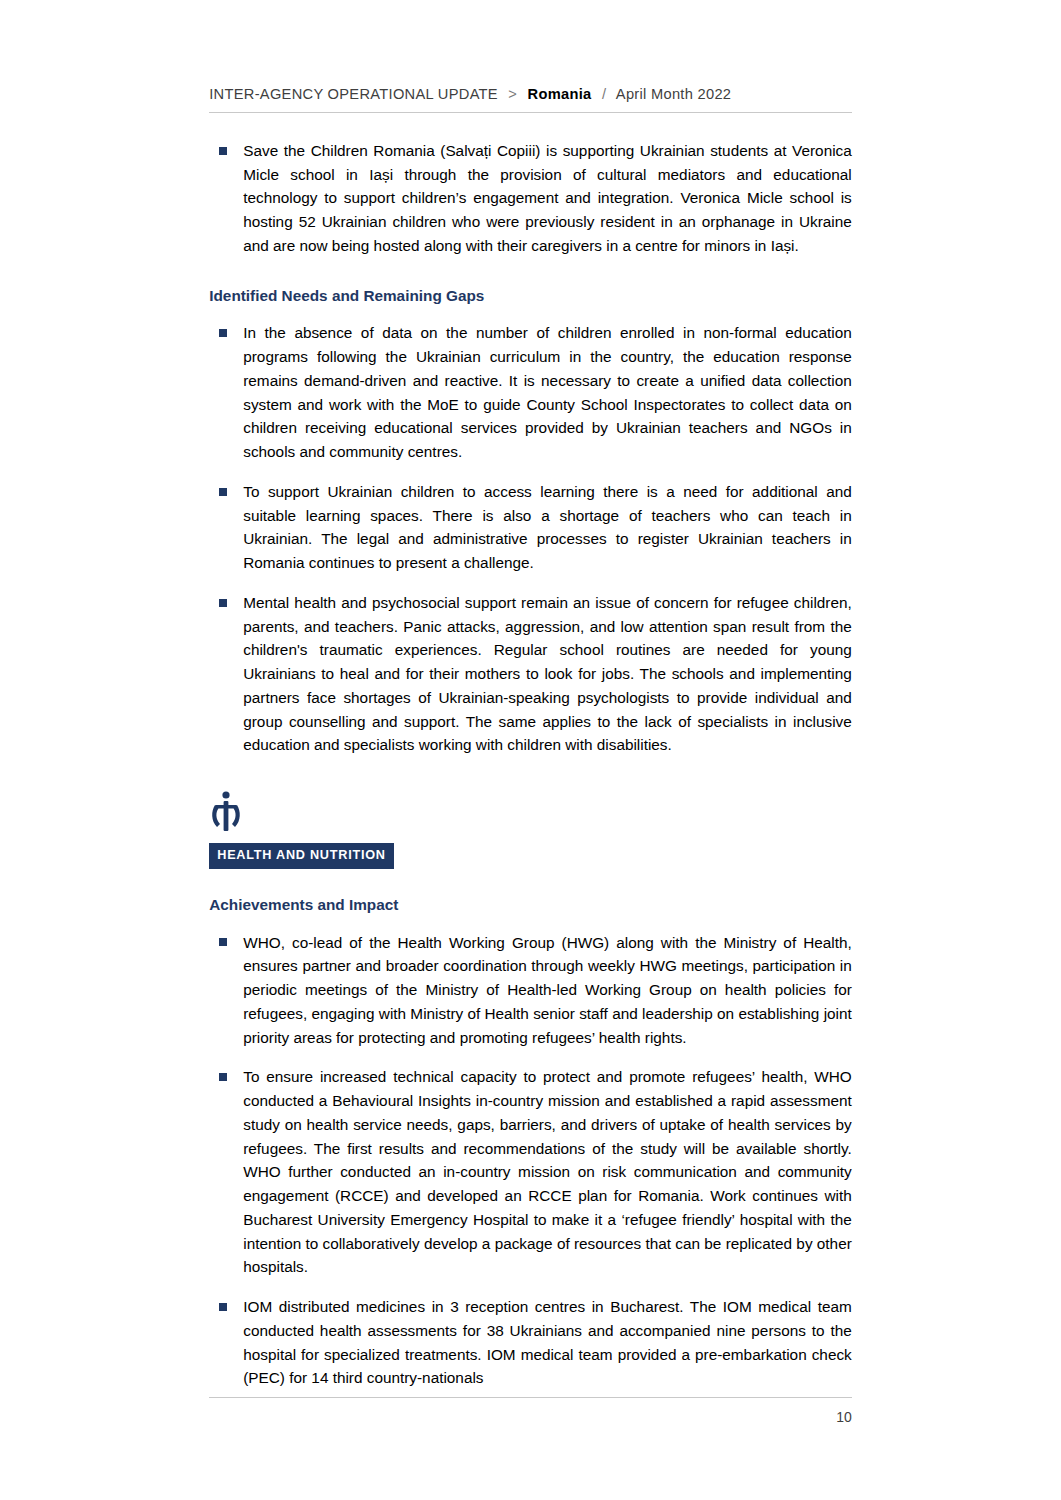Inter-Agency Operational Update > Romania / April Month 2022
Save the Children Romania (Salvați Copiii) is supporting Ukrainian students at Veronica Micle school in Iași through the provision of cultural mediators and educational technology to support children’s engagement and integration. Veronica Micle school is hosting 52 Ukrainian children who were previously resident in an orphanage in Ukraine and are now being hosted along with their caregivers in a centre for minors in Iași.
Identified Needs and Remaining Gaps
In the absence of data on the number of children enrolled in non-formal education programs following the Ukrainian curriculum in the country, the education response remains demand-driven and reactive. It is necessary to create a unified data collection system and work with the MoE to guide County School Inspectorates to collect data on children receiving educational services provided by Ukrainian teachers and NGOs in schools and community centres.
To support Ukrainian children to access learning there is a need for additional and suitable learning spaces. There is also a shortage of teachers who can teach in Ukrainian. The legal and administrative processes to register Ukrainian teachers in Romania continues to present a challenge.
Mental health and psychosocial support remain an issue of concern for refugee children, parents, and teachers. Panic attacks, aggression, and low attention span result from the children's traumatic experiences. Regular school routines are needed for young Ukrainians to heal and for their mothers to look for jobs. The schools and implementing partners face shortages of Ukrainian-speaking psychologists to provide individual and group counselling and support. The same applies to the lack of specialists in inclusive education and specialists working with children with disabilities.
HEALTH AND NUTRITION
Achievements and Impact
WHO, co-lead of the Health Working Group (HWG) along with the Ministry of Health, ensures partner and broader coordination through weekly HWG meetings, participation in periodic meetings of the Ministry of Health-led Working Group on health policies for refugees, engaging with Ministry of Health senior staff and leadership on establishing joint priority areas for protecting and promoting refugees’ health rights.
To ensure increased technical capacity to protect and promote refugees’ health, WHO conducted a Behavioural Insights in-country mission and established a rapid assessment study on health service needs, gaps, barriers, and drivers of uptake of health services by refugees. The first results and recommendations of the study will be available shortly. WHO further conducted an in-country mission on risk communication and community engagement (RCCE) and developed an RCCE plan for Romania. Work continues with Bucharest University Emergency Hospital to make it a ‘refugee friendly’ hospital with the intention to collaboratively develop a package of resources that can be replicated by other hospitals.
IOM distributed medicines in 3 reception centres in Bucharest. The IOM medical team conducted health assessments for 38 Ukrainians and accompanied nine persons to the hospital for specialized treatments. IOM medical team provided a pre-embarkation check (PEC) for 14 third country-nationals
10